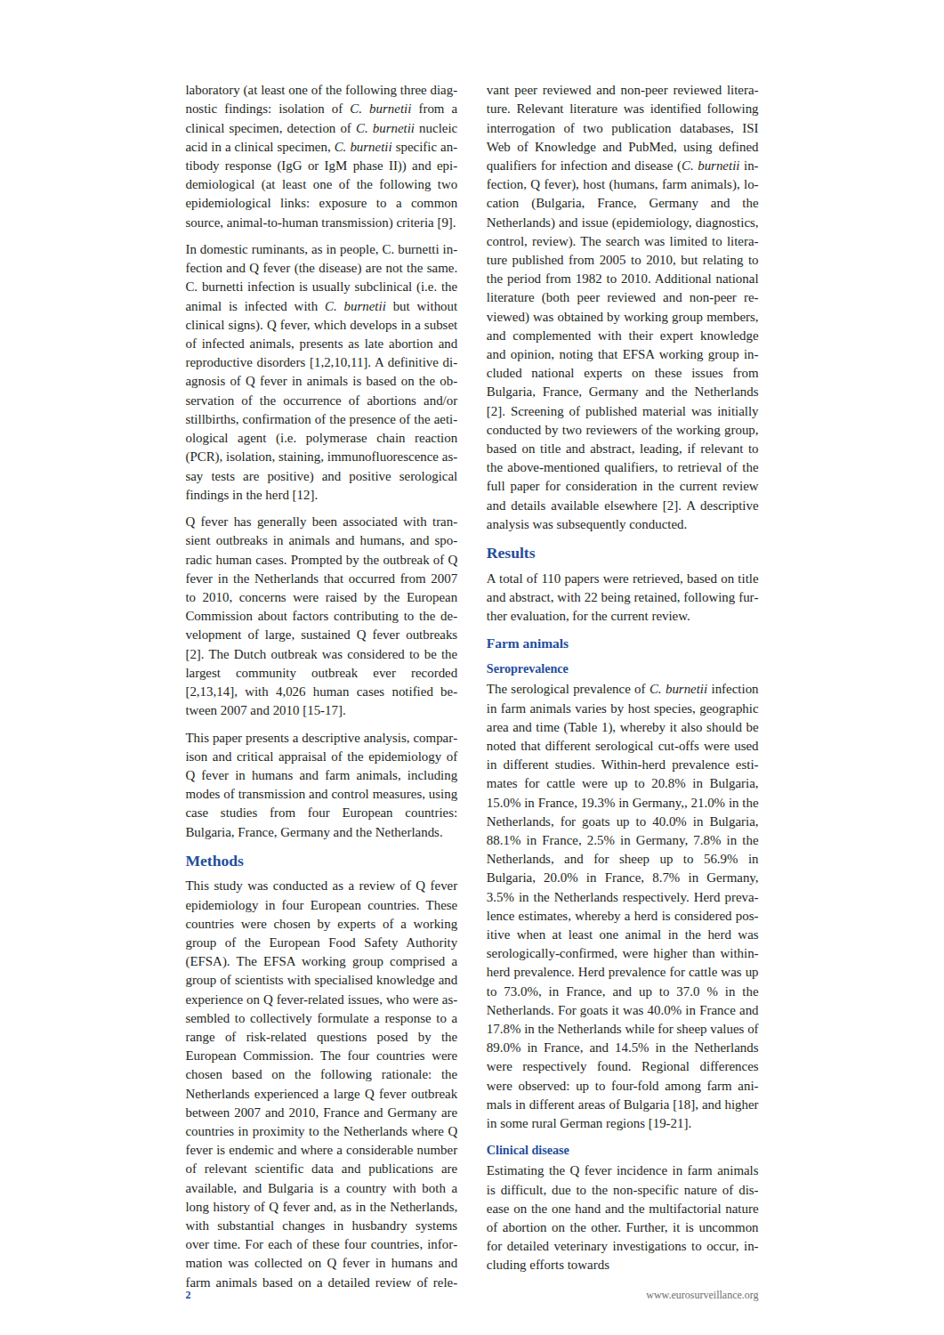laboratory (at least one of the following three diagnostic findings: isolation of C. burnetii from a clinical specimen, detection of C. burnetii nucleic acid in a clinical specimen, C. burnetii specific antibody response (IgG or IgM phase II)) and epidemiological (at least one of the following two epidemiological links: exposure to a common source, animal-to-human transmission) criteria [9].
In domestic ruminants, as in people, C. burnetti infection and Q fever (the disease) are not the same. C. burnetti infection is usually subclinical (i.e. the animal is infected with C. burnetii but without clinical signs). Q fever, which develops in a subset of infected animals, presents as late abortion and reproductive disorders [1,2,10,11]. A definitive diagnosis of Q fever in animals is based on the observation of the occurrence of abortions and/or stillbirths, confirmation of the presence of the aetiological agent (i.e. polymerase chain reaction (PCR), isolation, staining, immunofluorescence assay tests are positive) and positive serological findings in the herd [12].
Q fever has generally been associated with transient outbreaks in animals and humans, and sporadic human cases. Prompted by the outbreak of Q fever in the Netherlands that occurred from 2007 to 2010, concerns were raised by the European Commission about factors contributing to the development of large, sustained Q fever outbreaks [2]. The Dutch outbreak was considered to be the largest community outbreak ever recorded [2,13,14], with 4,026 human cases notified between 2007 and 2010 [15-17].
This paper presents a descriptive analysis, comparison and critical appraisal of the epidemiology of Q fever in humans and farm animals, including modes of transmission and control measures, using case studies from four European countries: Bulgaria, France, Germany and the Netherlands.
Methods
This study was conducted as a review of Q fever epidemiology in four European countries. These countries were chosen by experts of a working group of the European Food Safety Authority (EFSA). The EFSA working group comprised a group of scientists with specialised knowledge and experience on Q fever-related issues, who were assembled to collectively formulate a response to a range of risk-related questions posed by the European Commission. The four countries were chosen based on the following rationale: the Netherlands experienced a large Q fever outbreak between 2007 and 2010, France and Germany are countries in proximity to the Netherlands where Q fever is endemic and where a considerable number of relevant scientific data and publications are available, and Bulgaria is a country with both a long history of Q fever and, as in the Netherlands, with substantial changes in husbandry systems over time. For each of these four countries, information was collected on Q fever in humans and farm animals based on a detailed review of relevant peer reviewed and non-peer reviewed literature. Relevant literature was identified following interrogation of two publication databases, ISI Web of Knowledge and PubMed, using defined qualifiers for infection and disease (C. burnetii infection, Q fever), host (humans, farm animals), location (Bulgaria, France, Germany and the Netherlands) and issue (epidemiology, diagnostics, control, review). The search was limited to literature published from 2005 to 2010, but relating to the period from 1982 to 2010. Additional national literature (both peer reviewed and non-peer reviewed) was obtained by working group members, and complemented with their expert knowledge and opinion, noting that EFSA working group included national experts on these issues from Bulgaria, France, Germany and the Netherlands [2]. Screening of published material was initially conducted by two reviewers of the working group, based on title and abstract, leading, if relevant to the above-mentioned qualifiers, to retrieval of the full paper for consideration in the current review and details available elsewhere [2]. A descriptive analysis was subsequently conducted.
Results
A total of 110 papers were retrieved, based on title and abstract, with 22 being retained, following further evaluation, for the current review.
Farm animals
Seroprevalence
The serological prevalence of C. burnetii infection in farm animals varies by host species, geographic area and time (Table 1), whereby it also should be noted that different serological cut-offs were used in different studies. Within-herd prevalence estimates for cattle were up to 20.8% in Bulgaria, 15.0% in France, 19.3% in Germany,, 21.0% in the Netherlands, for goats up to 40.0% in Bulgaria, 88.1% in France, 2.5% in Germany, 7.8% in the Netherlands, and for sheep up to 56.9% in Bulgaria, 20.0% in France, 8.7% in Germany, 3.5% in the Netherlands respectively. Herd prevalence estimates, whereby a herd is considered positive when at least one animal in the herd was serologically-confirmed, were higher than within-herd prevalence. Herd prevalence for cattle was up to 73.0%, in France, and up to 37.0 % in the Netherlands. For goats it was 40.0% in France and 17.8% in the Netherlands while for sheep values of 89.0% in France, and 14.5% in the Netherlands were respectively found. Regional differences were observed: up to four-fold among farm animals in different areas of Bulgaria [18], and higher in some rural German regions [19-21].
Clinical disease
Estimating the Q fever incidence in farm animals is difficult, due to the non-specific nature of disease on the one hand and the multifactorial nature of abortion on the other. Further, it is uncommon for detailed veterinary investigations to occur, including efforts towards
2 www.eurosurveillance.org